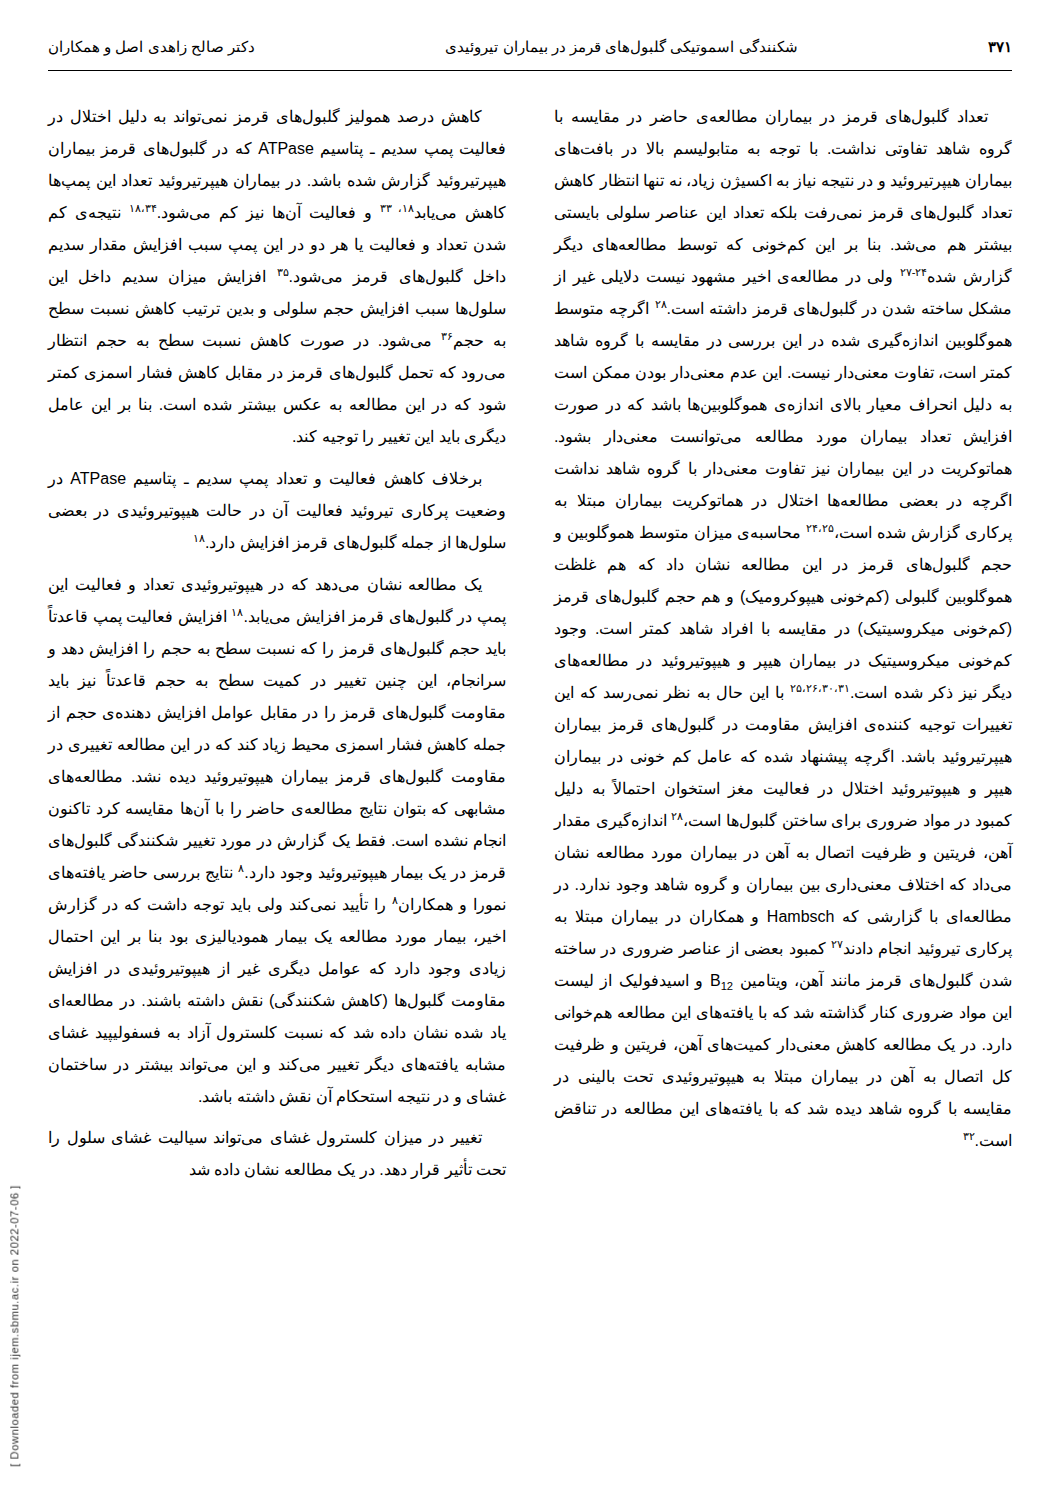۳۷۱ شکنندگی اسموتیکی گلبول‌های قرمز در بیماران تیروئیدی دکتر صالح زاهدی اصل و همکاران
تعداد گلبول‌های قرمز در بیماران مطالعه‌ی حاضر در مقایسه با گروه شاهد تفاوتی نداشت. با توجه به متابولیسم بالا در بافت‌های بیماران هیپرتیروئید و در نتیجه نیاز به اکسیژن زیاد، نه تنها انتظار کاهش تعداد گلبول‌های قرمز نمی‌رفت بلکه تعداد این عناصر سلولی بایستی بیشتر هم می‌شد. بنا بر این کم‌خونی که توسط مطالعه‌های دیگر گزارش شده۲۴-۲۷ ولی در مطالعه‌ی اخیر مشهود نیست دلایلی غیر از مشکل ساخته شدن در گلبول‌های قرمز داشته است.۲۸ اگرچه متوسط هموگلوبین اندازه‌گیری شده در این بررسی در مقایسه با گروه شاهد کمتر است، تفاوت معنی‌دار نیست. این عدم معنی‌دار بودن ممکن است به دلیل انحراف معیار بالای اندازه‌ی هموگلوبین‌ها باشد که در صورت افزایش تعداد بیماران مورد مطالعه می‌توانست معنی‌دار بشود. هماتوکریت در این بیماران نیز تفاوت معنی‌دار با گروه شاهد نداشت اگرچه در بعضی مطالعه‌ها اختلال در هماتوکریت بیماران مبتلا به پرکاری گزارش شده است،۲۴،۲۵ محاسبه‌ی میزان متوسط هموگلوبین و حجم گلبول‌های قرمز در این مطالعه نشان داد که هم غلظت هموگلوبین گلبولی (کم‌خونی هیپوکرومیک) و هم حجم گلبول‌های قرمز (کم‌خونی میکروسیتیک) در مقایسه با افراد شاهد کمتر است. وجود کم‌خونی میکروسیتیک در بیماران هیپر و هیپوتیروئید در مطالعه‌های دیگر نیز ذکر شده است.۲۵،۲۶،۳۰،۳۱ با این حال به نظر نمی‌رسد که این تغییرات توجیه کننده‌ی افزایش مقاومت در گلبول‌های قرمز بیماران هیپرتیروئید باشد. اگرچه پیشنهاد شده که عامل کم خونی در بیماران هیپر و هیپوتیروئید اختلال در فعالیت مغز استخوان احتمالاً به دلیل کمبود در مواد ضروری برای ساختن گلبول‌ها است،۲۸ اندازه‌گیری مقدار آهن، فریتین و ظرفیت اتصال به آهن در بیماران مورد مطالعه نشان می‌داد که اختلاف معنی‌داری بین بیماران و گروه شاهد وجود ندارد. در مطالعه‌ای با گزارشی که Hambsch و همکاران در بیماران مبتلا به پرکاری تیروئید انجام دادند۲۷ کمبود بعضی از عناصر ضروری در ساخته شدن گلبول‌های قرمز مانند آهن، ویتامین B12 و اسیدفولیک از لیست این مواد ضروری کنار گذاشته شد که با یافته‌های این مطالعه هم‌خوانی دارد. در یک مطالعه کاهش معنی‌دار کمیت‌های آهن، فریتین و ظرفیت کل اتصال به آهن در بیماران مبتلا به هیپوتیروئیدی تحت بالینی در مقایسه با گروه شاهد دیده شد که با یافته‌های این مطالعه در تناقض است.۳۲
کاهش درصد همولیز گلبول‌های قرمز نمی‌تواند به دلیل اختلال در فعالیت پمپ سدیم ـ پتاسیم ATPase که در گلبول‌های قرمز بیماران هیپرتیروئید گزارش شده باشد. در بیماران هیپرتیروئید تعداد این پمپ‌ها کاهش می‌یابد۱۸، ۳۳ و فعالیت آن‌ها نیز کم می‌شود.۱۸،۳۴ نتیجه‌ی کم شدن تعداد و فعالیت یا هر دو در این پمپ سبب افزایش مقدار سدیم داخل گلبول‌های قرمز می‌شود.۳۵ افزایش میزان سدیم داخل این سلول‌ها سبب افزایش حجم سلولی و بدین ترتیب کاهش نسبت سطح به حجم۳۶ می‌شود. در صورت کاهش نسبت سطح به حجم انتظار می‌رود که تحمل گلبول‌های قرمز در مقابل کاهش فشار اسمزی کمتر شود که در این مطالعه به عکس بیشتر شده است. بنا بر این عامل دیگری باید این تغییر را توجیه کند.
برخلاف کاهش فعالیت و تعداد پمپ سدیم ـ پتاسیم ATPase در وضعیت پرکاری تیروئید فعالیت آن در حالت هیپوتیروئیدی در بعضی سلول‌ها از جمله گلبول‌های قرمز افزایش دارد.۱۸
یک مطالعه نشان می‌دهد که در هیپوتیروئیدی تعداد و فعالیت این پمپ در گلبول‌های قرمز افزایش می‌یابد.۱۸ افزایش فعالیت پمپ قاعدتاً باید حجم گلبول‌های قرمز را که نسبت سطح به حجم را افزایش دهد و سرانجام، این چنین تغییر در کمیت سطح به حجم قاعدتاً نیز باید مقاومت گلبول‌های قرمز را در مقابل عوامل افزایش دهنده‌ی حجم از جمله کاهش فشار اسمزی محیط زیاد کند که در این مطالعه تغییری در مقاومت گلبول‌های قرمز بیماران هیپوتیروئید دیده نشد. مطالعه‌های مشابهی که بتوان نتایج مطالعه‌ی حاضر را با آن‌ها مقایسه کرد تاکنون انجام نشده است. فقط یک گزارش در مورد تغییر شکنندگی گلبول‌های قرمز در یک بیمار هیپوتیروئید وجود دارد.۸ نتایج بررسی حاضر یافته‌های نمورا و همکاران۸ را تأیید نمی‌کند ولی باید توجه داشت که در گزارش اخیر، بیمار مورد مطالعه یک بیمار همودیالیزی بود بنا بر این احتمال زیادی وجود دارد که عوامل دیگری غیر از هیپوتیروئیدی در افزایش مقاومت گلبول‌ها (کاهش شکنندگی) نقش داشته باشند. در مطالعه‌ای یاد شده نشان داده شد که نسبت کلسترول آزاد به فسفولیپید غشای مشابه یافته‌های دیگر تغییر می‌کند و این می‌تواند بیشتر در ساختمان غشای و در نتیجه استحکام آن نقش داشته باشد.
تغییر در میزان کلسترول غشای می‌تواند سیالیت غشای سلول را تحت تأثیر قرار دهد. در یک مطالعه نشان داده شد
[ Downloaded from ijem.sbmu.ac.ir on 2022-07-06 ]